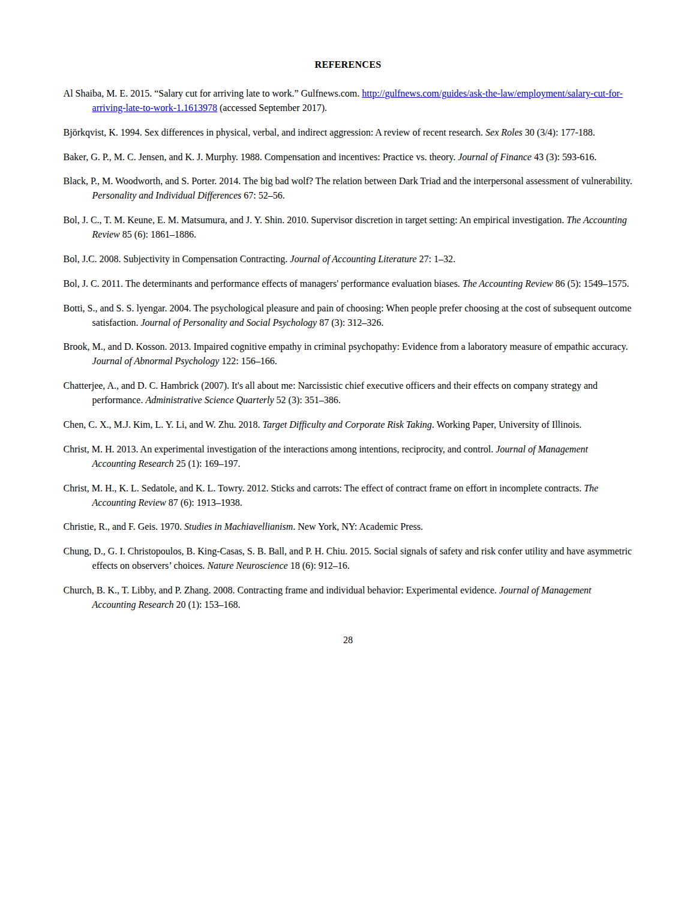REFERENCES
Al Shaiba, M. E. 2015. “Salary cut for arriving late to work.” Gulfnews.com. http://gulfnews.com/guides/ask-the-law/employment/salary-cut-for-arriving-late-to-work-1.1613978 (accessed September 2017).
Björkqvist, K. 1994. Sex differences in physical, verbal, and indirect aggression: A review of recent research. Sex Roles 30 (3/4): 177-188.
Baker, G. P., M. C. Jensen, and K. J. Murphy. 1988. Compensation and incentives: Practice vs. theory. Journal of Finance 43 (3): 593-616.
Black, P., M. Woodworth, and S. Porter. 2014. The big bad wolf? The relation between Dark Triad and the interpersonal assessment of vulnerability. Personality and Individual Differences 67: 52–56.
Bol, J. C., T. M. Keune, E. M. Matsumura, and J. Y. Shin. 2010. Supervisor discretion in target setting: An empirical investigation. The Accounting Review 85 (6): 1861–1886.
Bol, J.C. 2008. Subjectivity in Compensation Contracting. Journal of Accounting Literature 27: 1–32.
Bol, J. C. 2011. The determinants and performance effects of managers' performance evaluation biases. The Accounting Review 86 (5): 1549–1575.
Botti, S., and S. S. lyengar. 2004. The psychological pleasure and pain of choosing: When people prefer choosing at the cost of subsequent outcome satisfaction. Journal of Personality and Social Psychology 87 (3): 312–326.
Brook, M., and D. Kosson. 2013. Impaired cognitive empathy in criminal psychopathy: Evidence from a laboratory measure of empathic accuracy. Journal of Abnormal Psychology 122: 156–166.
Chatterjee, A., and D. C. Hambrick (2007). It's all about me: Narcissistic chief executive officers and their effects on company strategy and performance. Administrative Science Quarterly 52 (3): 351–386.
Chen, C. X., M.J. Kim, L. Y. Li, and W. Zhu. 2018. Target Difficulty and Corporate Risk Taking. Working Paper, University of Illinois.
Christ, M. H. 2013. An experimental investigation of the interactions among intentions, reciprocity, and control. Journal of Management Accounting Research 25 (1): 169–197.
Christ, M. H., K. L. Sedatole, and K. L. Towry. 2012. Sticks and carrots: The effect of contract frame on effort in incomplete contracts. The Accounting Review 87 (6): 1913–1938.
Christie, R., and F. Geis. 1970. Studies in Machiavellianism. New York, NY: Academic Press.
Chung, D., G. I. Christopoulos, B. King-Casas, S. B. Ball, and P. H. Chiu. 2015. Social signals of safety and risk confer utility and have asymmetric effects on observers’ choices. Nature Neuroscience 18 (6): 912–16.
Church, B. K., T. Libby, and P. Zhang. 2008. Contracting frame and individual behavior: Experimental evidence. Journal of Management Accounting Research 20 (1): 153–168.
28